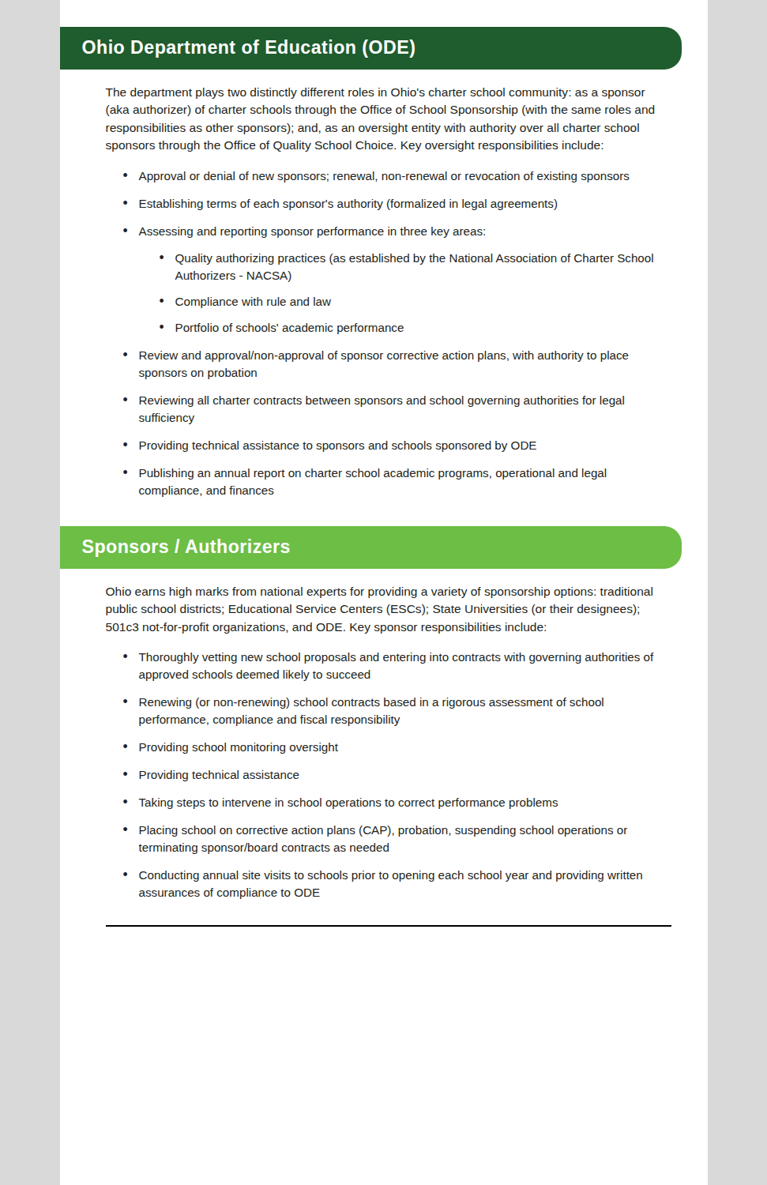Ohio Department of Education (ODE)
The department plays two distinctly different roles in Ohio's charter school community: as a sponsor (aka authorizer) of charter schools through the Office of School Sponsorship (with the same roles and responsibilities as other sponsors); and, as an oversight entity with authority over all charter school sponsors through the Office of Quality School Choice. Key oversight responsibilities include:
Approval or denial of new sponsors; renewal, non-renewal or revocation of existing sponsors
Establishing terms of each sponsor's authority (formalized in legal agreements)
Assessing and reporting sponsor performance in three key areas:
Quality authorizing practices (as established by the National Association of Charter School Authorizers - NACSA)
Compliance with rule and law
Portfolio of schools' academic performance
Review and approval/non-approval of sponsor corrective action plans, with authority to place sponsors on probation
Reviewing all charter contracts between sponsors and school governing authorities for legal sufficiency
Providing technical assistance to sponsors and schools sponsored by ODE
Publishing an annual report on charter school academic programs, operational and legal compliance, and finances
Sponsors / Authorizers
Ohio earns high marks from national experts for providing a variety of sponsorship options: traditional public school districts; Educational Service Centers (ESCs); State Universities (or their designees); 501c3 not-for-profit organizations, and ODE. Key sponsor responsibilities include:
Thoroughly vetting new school proposals and entering into contracts with governing authorities of approved schools deemed likely to succeed
Renewing (or non-renewing) school contracts based in a rigorous assessment of school performance, compliance and fiscal responsibility
Providing school monitoring oversight
Providing technical assistance
Taking steps to intervene in school operations to correct performance problems
Placing school on corrective action plans (CAP), probation, suspending school operations or terminating sponsor/board contracts as needed
Conducting annual site visits to schools prior to opening each school year and providing written assurances of compliance to ODE